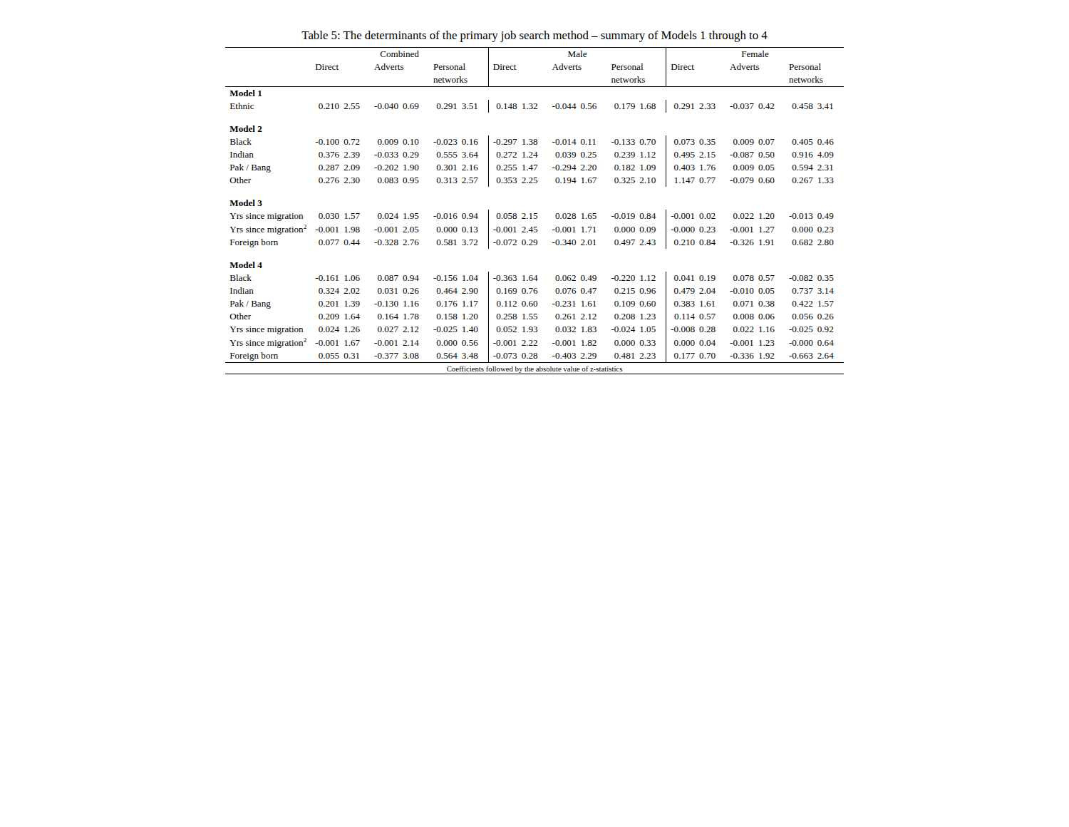Table 5: The determinants of the primary job search method – summary of Models 1 through to 4
| | Combined | Male | Female |
| --- | --- | --- | --- |
| | Direct | Adverts | Personal | Direct | Adverts | Personal | Direct | Adverts | Personal |
| | | | networks | | | networks | | | networks |
| Model 1 | |
| Ethnic | 0.210 | 2.55 | -0.040 | 0.69 | 0.291 | 3.51 | 0.148 | 1.32 | -0.044 | 0.56 | 0.179 | 1.68 | 0.291 | 2.33 | -0.037 | 0.42 | 0.458 | 3.41 |
| Model 2 | |
| Black | -0.100 | 0.72 | 0.009 | 0.10 | -0.023 | 0.16 | -0.297 | 1.38 | -0.014 | 0.11 | -0.133 | 0.70 | 0.073 | 0.35 | 0.009 | 0.07 | 0.405 | 0.46 |
| Indian | 0.376 | 2.39 | -0.033 | 0.29 | 0.555 | 3.64 | 0.272 | 1.24 | 0.039 | 0.25 | 0.239 | 1.12 | 0.495 | 2.15 | -0.087 | 0.50 | 0.916 | 4.09 |
| Pak / Bang | 0.287 | 2.09 | -0.202 | 1.90 | 0.301 | 2.16 | 0.255 | 1.47 | -0.294 | 2.20 | 0.182 | 1.09 | 0.403 | 1.76 | 0.009 | 0.05 | 0.594 | 2.31 |
| Other | 0.276 | 2.30 | 0.083 | 0.95 | 0.313 | 2.57 | 0.353 | 2.25 | 0.194 | 1.67 | 0.325 | 2.10 | 1.147 | 0.77 | -0.079 | 0.60 | 0.267 | 1.33 |
| Model 3 | |
| Yrs since migration | 0.030 | 1.57 | 0.024 | 1.95 | -0.016 | 0.94 | 0.058 | 2.15 | 0.028 | 1.65 | -0.019 | 0.84 | -0.001 | 0.02 | 0.022 | 1.20 | -0.013 | 0.49 |
| Yrs since migration 2 | -0.001 | 1.98 | -0.001 | 2.05 | 0.000 | 0.13 | -0.001 | 2.45 | -0.001 | 1.71 | 0.000 | 0.09 | -0.000 | 0.23 | -0.001 | 1.27 | 0.000 | 0.23 |
| Foreign born | 0.077 | 0.44 | -0.328 | 2.76 | 0.581 | 3.72 | -0.072 | 0.29 | -0.340 | 2.01 | 0.497 | 2.43 | 0.210 | 0.84 | -0.326 | 1.91 | 0.682 | 2.80 |
| Model 4 | |
| Black | -0.161 | 1.06 | 0.087 | 0.94 | -0.156 | 1.04 | -0.363 | 1.64 | 0.062 | 0.49 | -0.220 | 1.12 | 0.041 | 0.19 | 0.078 | 0.57 | -0.082 | 0.35 |
| Indian | 0.324 | 2.02 | 0.031 | 0.26 | 0.464 | 2.90 | 0.169 | 0.76 | 0.076 | 0.47 | 0.215 | 0.96 | 0.479 | 2.04 | -0.010 | 0.05 | 0.737 | 3.14 |
| Pak / Bang | 0.201 | 1.39 | -0.130 | 1.16 | 0.176 | 1.17 | 0.112 | 0.60 | -0.231 | 1.61 | 0.109 | 0.60 | 0.383 | 1.61 | 0.071 | 0.38 | 0.422 | 1.57 |
| Other | 0.209 | 1.64 | 0.164 | 1.78 | 0.158 | 1.20 | 0.258 | 1.55 | 0.261 | 2.12 | 0.208 | 1.23 | 0.114 | 0.57 | 0.008 | 0.06 | 0.056 | 0.26 |
| Yrs since migration | 0.024 | 1.26 | 0.027 | 2.12 | -0.025 | 1.40 | 0.052 | 1.93 | 0.032 | 1.83 | -0.024 | 1.05 | -0.008 | 0.28 | 0.022 | 1.16 | -0.025 | 0.92 |
| Yrs since migration 2 | -0.001 | 1.67 | -0.001 | 2.14 | 0.000 | 0.56 | -0.001 | 2.22 | -0.001 | 1.82 | 0.000 | 0.33 | 0.000 | 0.04 | -0.001 | 1.23 | -0.000 | 0.64 |
| Foreign born | 0.055 | 0.31 | -0.377 | 3.08 | 0.564 | 3.48 | -0.073 | 0.28 | -0.403 | 2.29 | 0.481 | 2.23 | 0.177 | 0.70 | -0.336 | 1.92 | -0.663 | 2.64 |
| Coefficients followed by the absolute value of z-statistics |